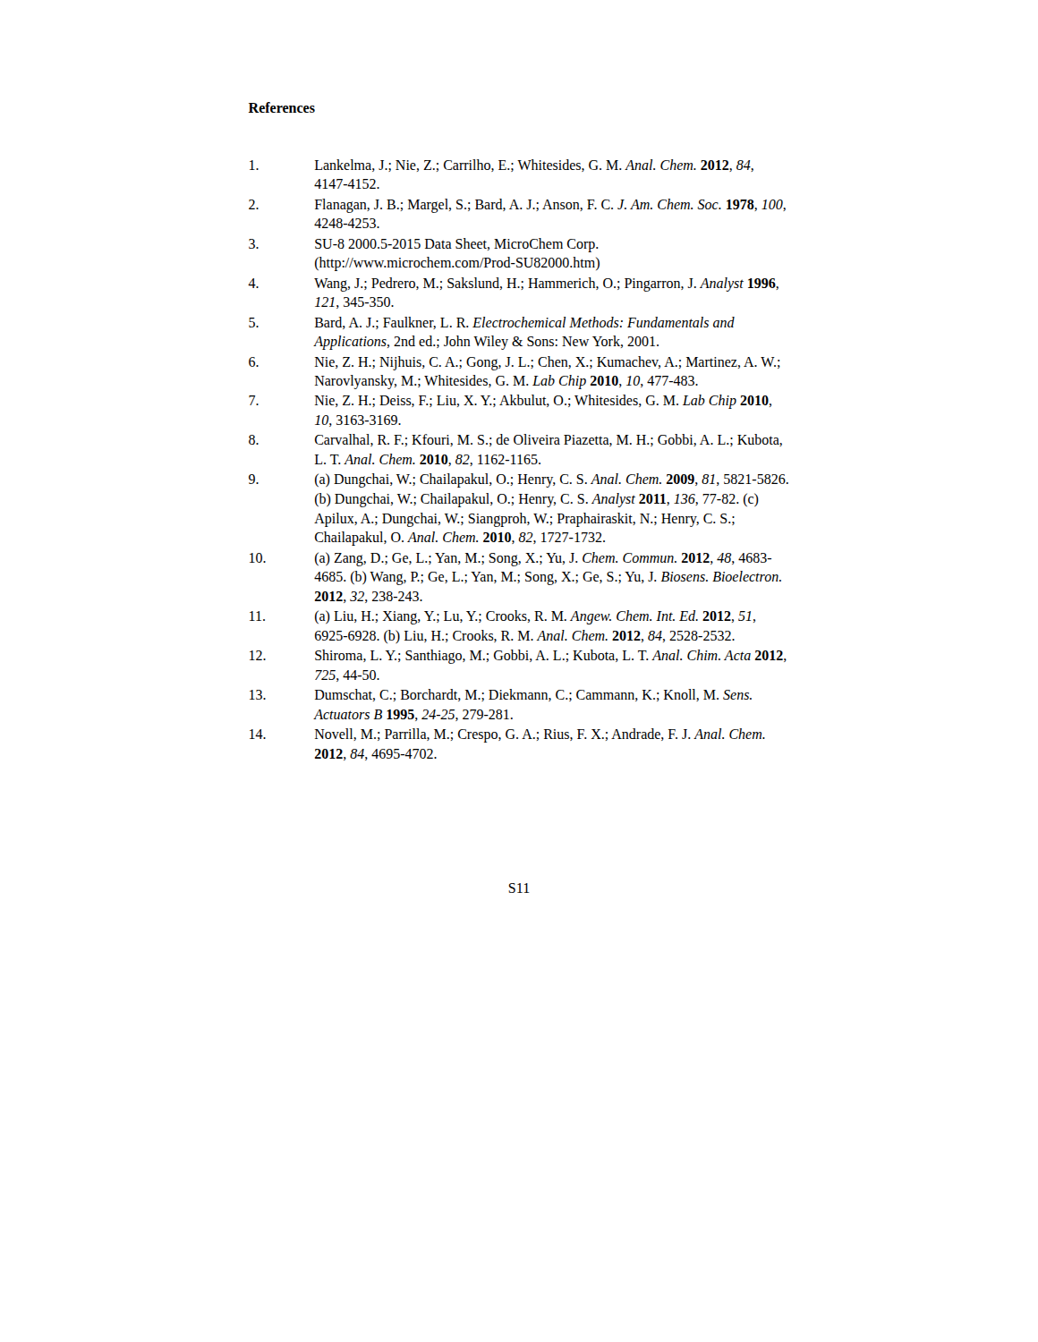References
1. Lankelma, J.; Nie, Z.; Carrilho, E.; Whitesides, G. M. Anal. Chem. 2012, 84, 4147-4152.
2. Flanagan, J. B.; Margel, S.; Bard, A. J.; Anson, F. C. J. Am. Chem. Soc. 1978, 100, 4248-4253.
3. SU-8 2000.5-2015 Data Sheet, MicroChem Corp. (http://www.microchem.com/Prod-SU82000.htm)
4. Wang, J.; Pedrero, M.; Sakslund, H.; Hammerich, O.; Pingarron, J. Analyst 1996, 121, 345-350.
5. Bard, A. J.; Faulkner, L. R. Electrochemical Methods: Fundamentals and Applications, 2nd ed.; John Wiley & Sons: New York, 2001.
6. Nie, Z. H.; Nijhuis, C. A.; Gong, J. L.; Chen, X.; Kumachev, A.; Martinez, A. W.; Narovlyansky, M.; Whitesides, G. M. Lab Chip 2010, 10, 477-483.
7. Nie, Z. H.; Deiss, F.; Liu, X. Y.; Akbulut, O.; Whitesides, G. M. Lab Chip 2010, 10, 3163-3169.
8. Carvalhal, R. F.; Kfouri, M. S.; de Oliveira Piazetta, M. H.; Gobbi, A. L.; Kubota, L. T. Anal. Chem. 2010, 82, 1162-1165.
9.(a) Dungchai, W.; Chailapakul, O.; Henry, C. S. Anal. Chem. 2009, 81, 5821-5826. (b) Dungchai, W.; Chailapakul, O.; Henry, C. S. Analyst 2011, 136, 77-82. (c) Apilux, A.; Dungchai, W.; Siangproh, W.; Praphairaskit, N.; Henry, C. S.; Chailapakul, O. Anal. Chem. 2010, 82, 1727-1732.
10.(a) Zang, D.; Ge, L.; Yan, M.; Song, X.; Yu, J. Chem. Commun. 2012, 48, 4683-4685. (b) Wang, P.; Ge, L.; Yan, M.; Song, X.; Ge, S.; Yu, J. Biosens. Bioelectron. 2012, 32, 238-243.
11.(a) Liu, H.; Xiang, Y.; Lu, Y.; Crooks, R. M. Angew. Chem. Int. Ed. 2012, 51, 6925-6928. (b) Liu, H.; Crooks, R. M. Anal. Chem. 2012, 84, 2528-2532.
12. Shiroma, L. Y.; Santhiago, M.; Gobbi, A. L.; Kubota, L. T. Anal. Chim. Acta 2012, 725, 44-50.
13. Dumschat, C.; Borchardt, M.; Diekmann, C.; Cammann, K.; Knoll, M. Sens. Actuators B 1995, 24-25, 279-281.
14. Novell, M.; Parrilla, M.; Crespo, G. A.; Rius, F. X.; Andrade, F. J. Anal. Chem. 2012, 84, 4695-4702.
S11